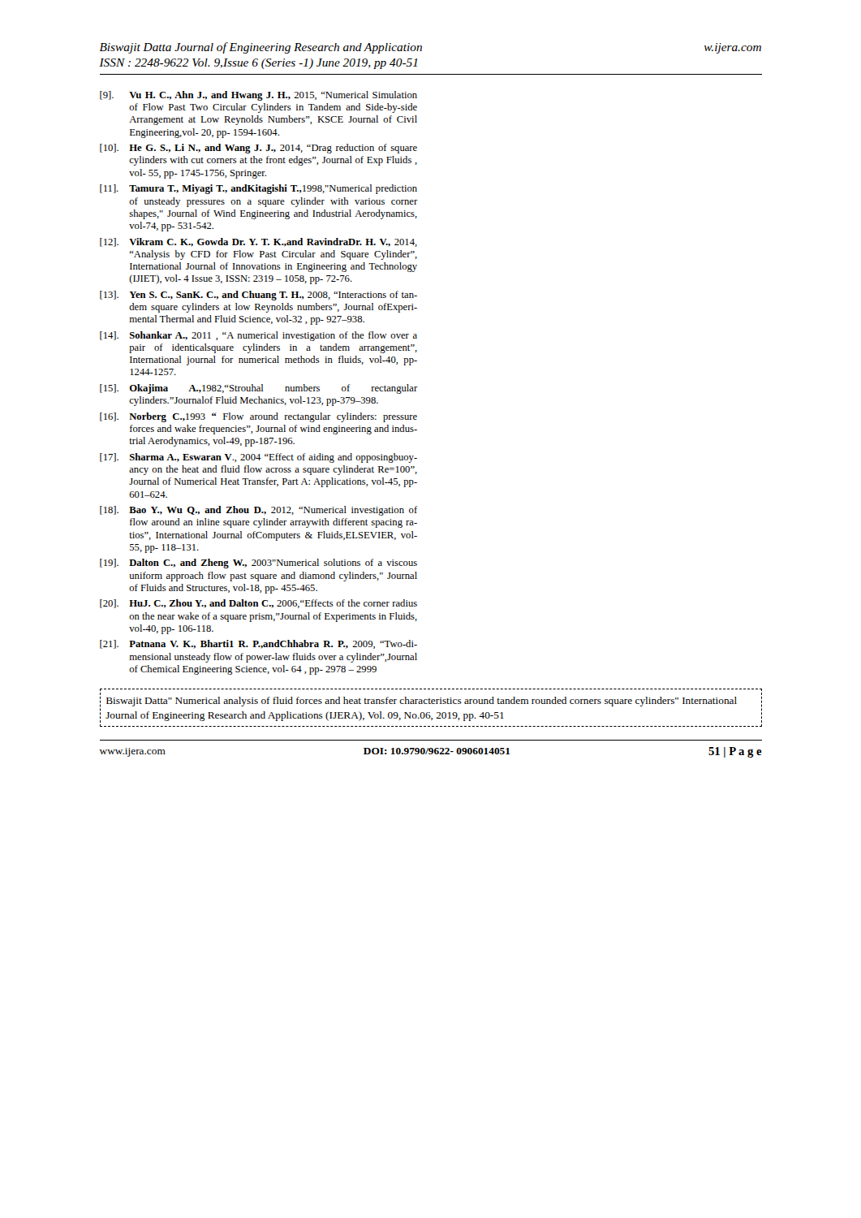Biswajit Datta Journal of Engineering Research and Application w.ijera.com
ISSN : 2248-9622 Vol. 9,Issue 6 (Series -1) June 2019, pp 40-51
[9]. Vu H. C., Ahn J., and Hwang J. H., 2015, “Numerical Simulation of Flow Past Two Circular Cylinders in Tandem and Side-by-side Arrangement at Low Reynolds Numbers”, KSCE Journal of Civil Engineering,vol- 20, pp- 1594-1604.
[10]. He G. S., Li N., and Wang J. J., 2014, “Drag reduction of square cylinders with cut corners at the front edges”, Journal of Exp Fluids , vol- 55, pp- 1745-1756, Springer.
[11]. Tamura T., Miyagi T., andKitagishi T., 1998,"Numerical prediction of unsteady pressures on a square cylinder with various corner shapes," Journal of Wind Engineering and Industrial Aerodynamics, vol-74, pp- 531-542.
[12]. Vikram C. K., Gowda Dr. Y. T. K.,and RavindraDr. H. V., 2014, “Analysis by CFD for Flow Past Circular and Square Cylinder”, International Journal of Innovations in Engineering and Technology (IJIET), vol- 4 Issue 3, ISSN: 2319 – 1058, pp- 72-76.
[13]. Yen S. C., SanK. C., and Chuang T. H., 2008, “Interactions of tandem square cylinders at low Reynolds numbers”, Journal ofExperimental Thermal and Fluid Science, vol-32 , pp- 927–938.
[14]. Sohankar A., 2011 , “A numerical investigation of the flow over a pair of identicalsquare cylinders in a tandem arrangement”, International journal for numerical methods in fluids, vol-40, pp- 1244-1257.
[15]. Okajima A., 1982,“Strouhal numbers of rectangular cylinders.”Journalof Fluid Mechanics, vol-123, pp-379–398.
[16]. Norberg C., 1993 “ Flow around rectangular cylinders: pressure forces and wake frequencies”, Journal of wind engineering and industrial Aerodynamics, vol-49, pp-187-196.
[17]. Sharma A., Eswaran V., 2004 “Effect of aiding and opposingbuoyancy on the heat and fluid flow across a square cylinderat Re=100”, Journal of Numerical Heat Transfer, Part A: Applications, vol-45, pp-601–624.
[18]. Bao Y., Wu Q., and Zhou D., 2012, “Numerical investigation of flow around an inline square cylinder arraywith different spacing ratios”, International Journal ofComputers & Fluids,ELSEVIER, vol-55, pp- 118–131.
[19]. Dalton C., and Zheng W., 2003"Numerical solutions of a viscous uniform approach flow past square and diamond cylinders," Journal of Fluids and Structures, vol-18, pp- 455-465.
[20]. HuJ. C., Zhou Y., and Dalton C., 2006,“Effects of the corner radius on the near wake of a square prism,”Journal of Experiments in Fluids, vol-40, pp- 106-118.
[21]. Patnana V. K., Bharti1 R. P.,andChhabra R. P., 2009, “Two-dimensional unsteady flow of power-law fluids over a cylinder”,Journal of Chemical Engineering Science, vol- 64 , pp- 2978 – 2999
Biswajit Datta" Numerical analysis of fluid forces and heat transfer characteristics around tandem rounded corners square cylinders" International Journal of Engineering Research and Applications (IJERA), Vol. 09, No.06, 2019, pp. 40-51
www.ijera.com DOI: 10.9790/9622- 0906014051 51 | P a g e